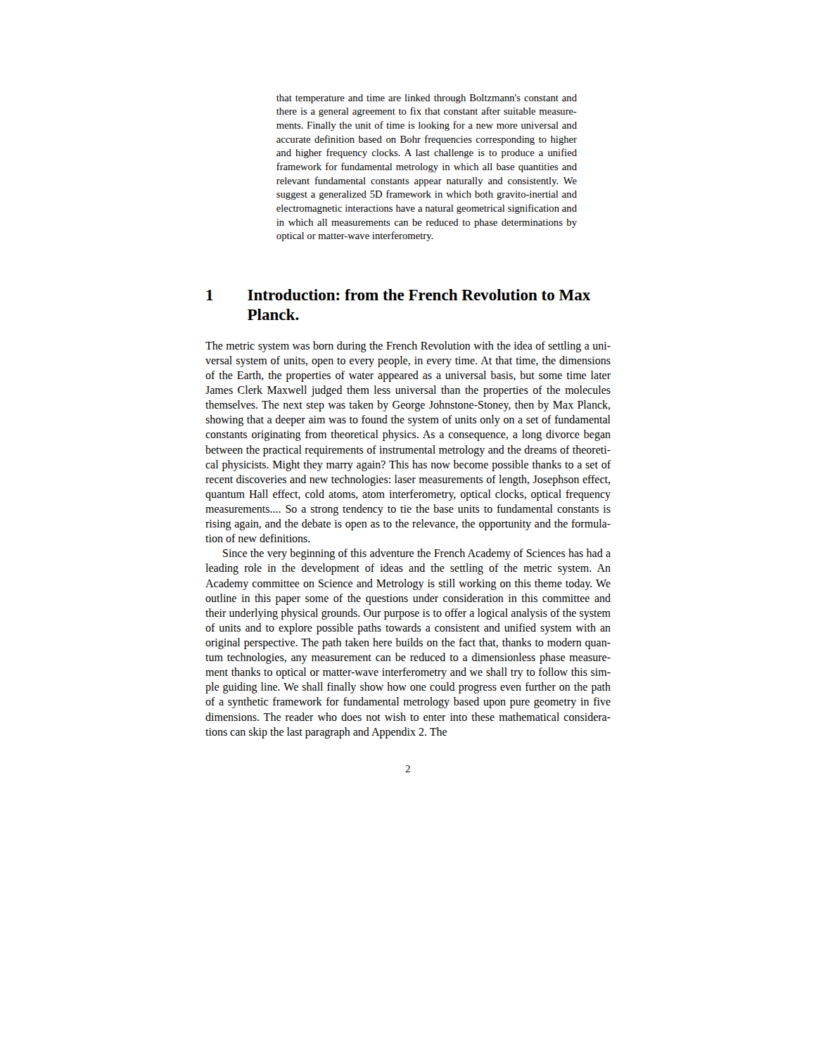that temperature and time are linked through Boltzmann's constant and there is a general agreement to fix that constant after suitable measurements. Finally the unit of time is looking for a new more universal and accurate definition based on Bohr frequencies corresponding to higher and higher frequency clocks. A last challenge is to produce a unified framework for fundamental metrology in which all base quantities and relevant fundamental constants appear naturally and consistently. We suggest a generalized 5D framework in which both gravito-inertial and electromagnetic interactions have a natural geometrical signification and in which all measurements can be reduced to phase determinations by optical or matter-wave interferometry.
1 Introduction: from the French Revolution to Max Planck.
The metric system was born during the French Revolution with the idea of settling a universal system of units, open to every people, in every time. At that time, the dimensions of the Earth, the properties of water appeared as a universal basis, but some time later James Clerk Maxwell judged them less universal than the properties of the molecules themselves. The next step was taken by George Johnstone-Stoney, then by Max Planck, showing that a deeper aim was to found the system of units only on a set of fundamental constants originating from theoretical physics. As a consequence, a long divorce began between the practical requirements of instrumental metrology and the dreams of theoretical physicists. Might they marry again? This has now become possible thanks to a set of recent discoveries and new technologies: laser measurements of length, Josephson effect, quantum Hall effect, cold atoms, atom interferometry, optical clocks, optical frequency measurements.... So a strong tendency to tie the base units to fundamental constants is rising again, and the debate is open as to the relevance, the opportunity and the formulation of new definitions.
Since the very beginning of this adventure the French Academy of Sciences has had a leading role in the development of ideas and the settling of the metric system. An Academy committee on Science and Metrology is still working on this theme today. We outline in this paper some of the questions under consideration in this committee and their underlying physical grounds. Our purpose is to offer a logical analysis of the system of units and to explore possible paths towards a consistent and unified system with an original perspective. The path taken here builds on the fact that, thanks to modern quantum technologies, any measurement can be reduced to a dimensionless phase measurement thanks to optical or matter-wave interferometry and we shall try to follow this simple guiding line. We shall finally show how one could progress even further on the path of a synthetic framework for fundamental metrology based upon pure geometry in five dimensions. The reader who does not wish to enter into these mathematical considerations can skip the last paragraph and Appendix 2. The
2